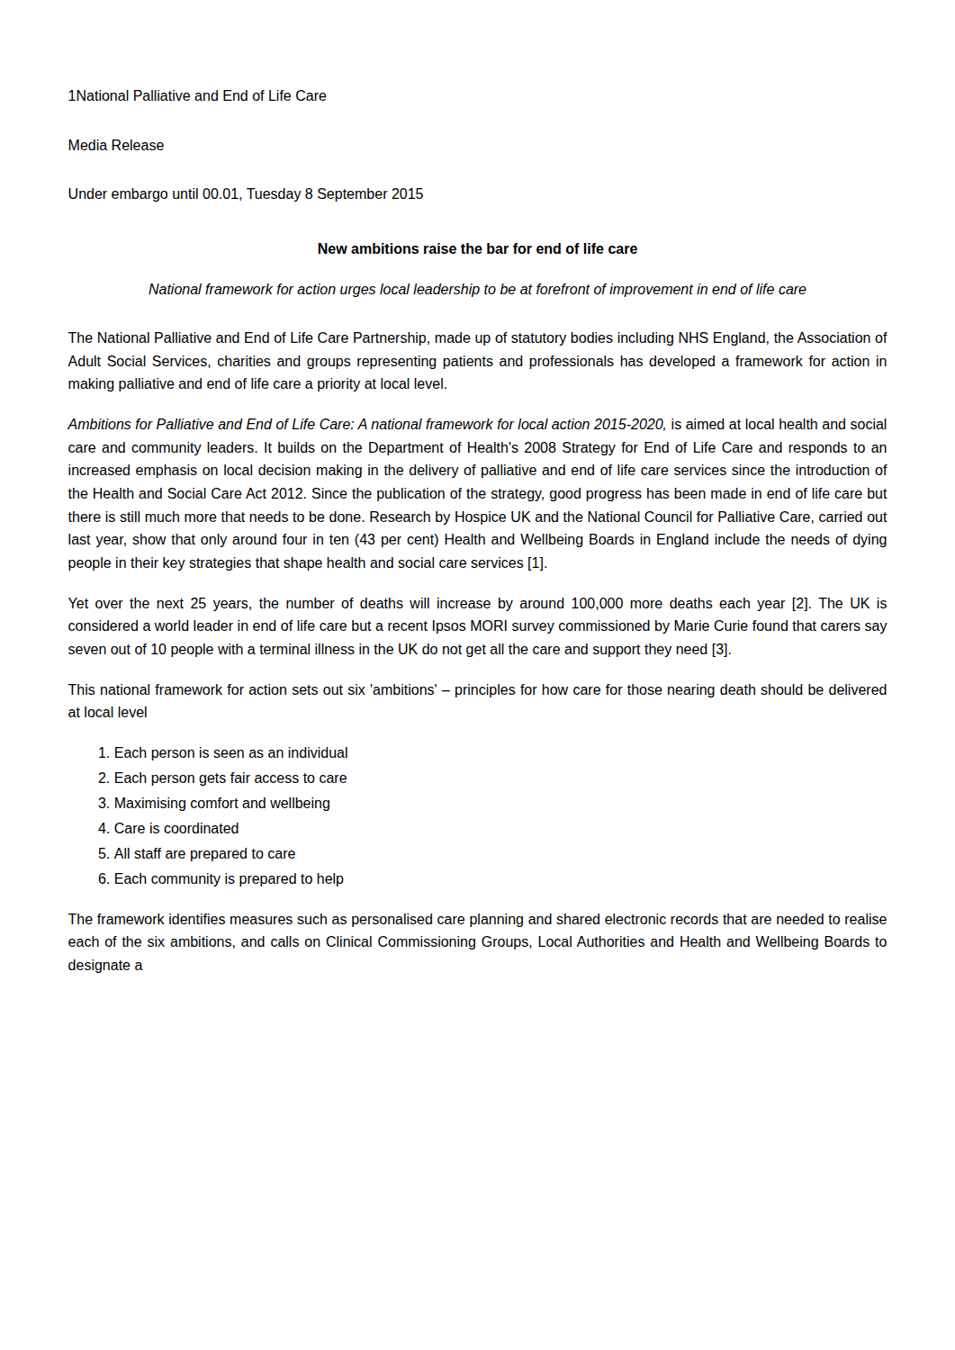1National Palliative and End of Life Care
Media Release
Under embargo until 00.01, Tuesday 8 September 2015
New ambitions raise the bar for end of life care
National framework for action urges local leadership to be at forefront of improvement in end of life care
The National Palliative and End of Life Care Partnership, made up of statutory bodies including NHS England, the Association of Adult Social Services, charities and groups representing patients and professionals has developed a framework for action in making palliative and end of life care a priority at local level.
Ambitions for Palliative and End of Life Care: A national framework for local action 2015-2020, is aimed at local health and social care and community leaders. It builds on the Department of Health's 2008 Strategy for End of Life Care and responds to an increased emphasis on local decision making in the delivery of palliative and end of life care services since the introduction of the Health and Social Care Act 2012. Since the publication of the strategy, good progress has been made in end of life care but there is still much more that needs to be done. Research by Hospice UK and the National Council for Palliative Care, carried out last year, show that only around four in ten (43 per cent) Health and Wellbeing Boards in England include the needs of dying people in their key strategies that shape health and social care services [1].
Yet over the next 25 years, the number of deaths will increase by around 100,000 more deaths each year [2]. The UK is considered a world leader in end of life care but a recent Ipsos MORI survey commissioned by Marie Curie found that carers say seven out of 10 people with a terminal illness in the UK do not get all the care and support they need [3].
This national framework for action sets out six 'ambitions' – principles for how care for those nearing death should be delivered at local level
Each person is seen as an individual
Each person gets fair access to care
Maximising comfort and wellbeing
Care is coordinated
All staff are prepared to care
Each community is prepared to help
The framework identifies measures such as personalised care planning and shared electronic records that are needed to realise each of the six ambitions, and calls on Clinical Commissioning Groups, Local Authorities and Health and Wellbeing Boards to designate a